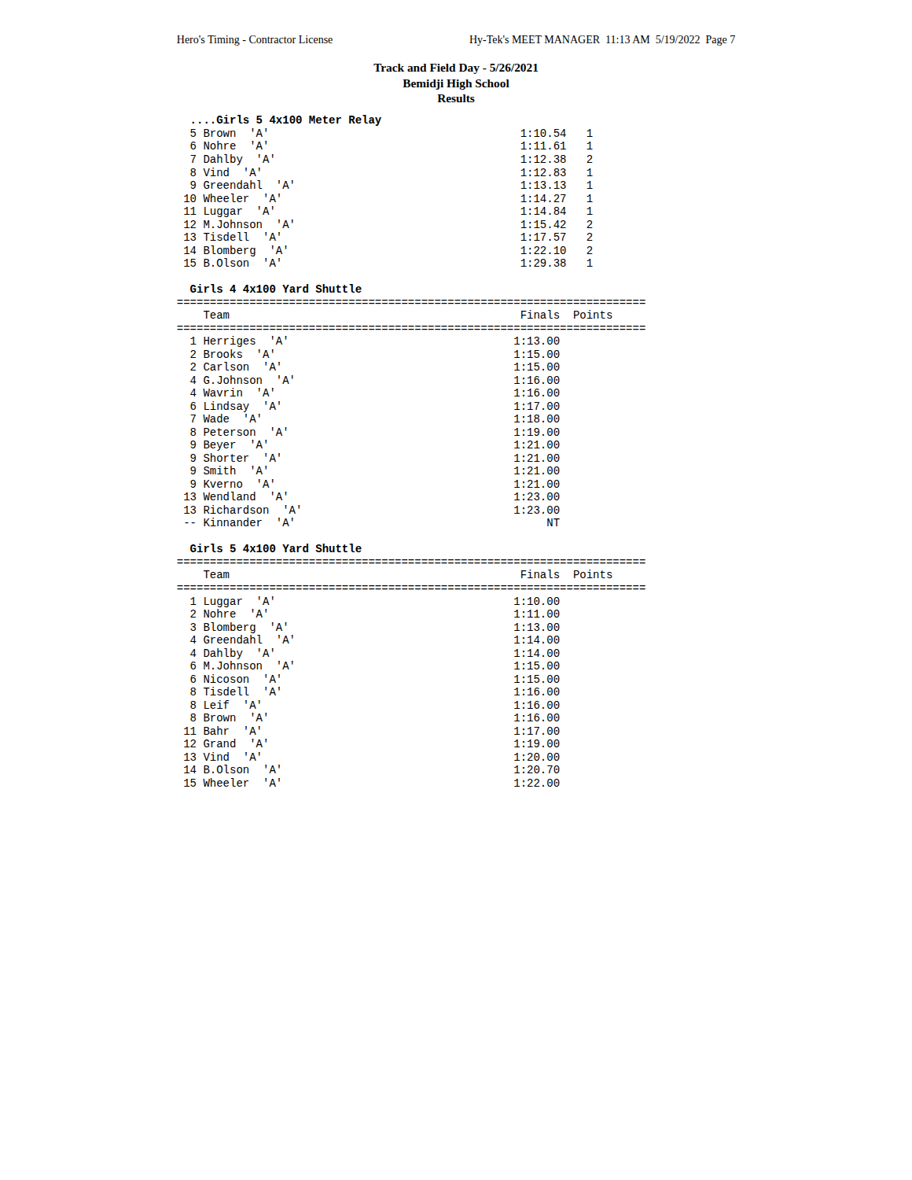Hero's Timing - Contractor License
Hy-Tek's MEET MANAGER 11:13 AM 5/19/2022 Page 7
Track and Field Day - 5/26/2021
Bemidji High School
Results
  ....Girls 5 4x100 Meter Relay
  5 Brown  'A'                                      1:10.54   1
  6 Nohre  'A'                                      1:11.61   1
  7 Dahlby  'A'                                     1:12.38   2
  8 Vind  'A'                                       1:12.83   1
  9 Greendahl  'A'                                  1:13.13   1
 10 Wheeler  'A'                                    1:14.27   1
 11 Luggar  'A'                                     1:14.84   1
 12 M.Johnson  'A'                                  1:15.42   2
 13 Tisdell  'A'                                    1:17.57   2
 14 Blomberg  'A'                                   1:22.10   2
 15 B.Olson  'A'                                    1:29.38   1

  Girls 4 4x100 Yard Shuttle
=======================================================================
    Team                                            Finals  Points
=======================================================================
  1 Herriges  'A'                                  1:13.00
  2 Brooks  'A'                                    1:15.00
  2 Carlson  'A'                                   1:15.00
  4 G.Johnson  'A'                                 1:16.00
  4 Wavrin  'A'                                    1:16.00
  6 Lindsay  'A'                                   1:17.00
  7 Wade  'A'                                      1:18.00
  8 Peterson  'A'                                  1:19.00
  9 Beyer  'A'                                     1:21.00
  9 Shorter  'A'                                   1:21.00
  9 Smith  'A'                                     1:21.00
  9 Kverno  'A'                                    1:21.00
 13 Wendland  'A'                                  1:23.00
 13 Richardson  'A'                                1:23.00
 -- Kinnander  'A'                                      NT

  Girls 5 4x100 Yard Shuttle
=======================================================================
    Team                                            Finals  Points
=======================================================================
  1 Luggar  'A'                                    1:10.00
  2 Nohre  'A'                                     1:11.00
  3 Blomberg  'A'                                  1:13.00
  4 Greendahl  'A'                                 1:14.00
  4 Dahlby  'A'                                    1:14.00
  6 M.Johnson  'A'                                 1:15.00
  6 Nicoson  'A'                                   1:15.00
  8 Tisdell  'A'                                   1:16.00
  8 Leif  'A'                                      1:16.00
  8 Brown  'A'                                     1:16.00
 11 Bahr  'A'                                      1:17.00
 12 Grand  'A'                                     1:19.00
 13 Vind  'A'                                      1:20.00
 14 B.Olson  'A'                                   1:20.70
 15 Wheeler  'A'                                   1:22.00